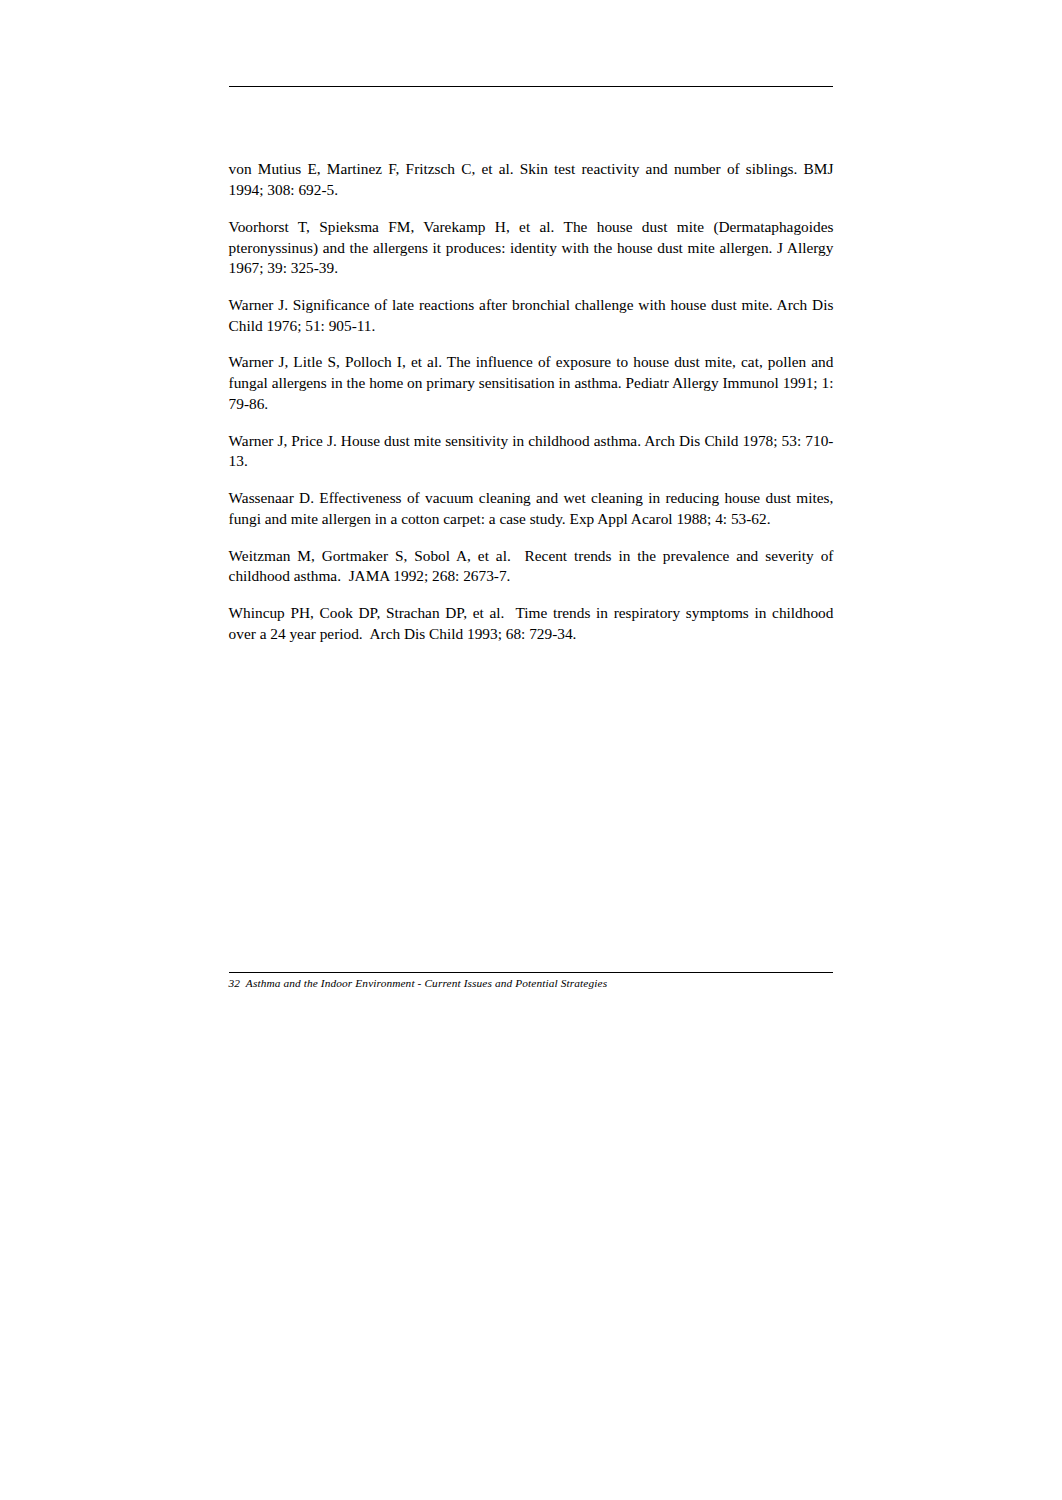von Mutius E, Martinez F, Fritzsch C, et al. Skin test reactivity and number of siblings. BMJ 1994; 308: 692-5.
Voorhorst T, Spieksma FM, Varekamp H, et al. The house dust mite (Dermataphagoides pteronyssinus) and the allergens it produces: identity with the house dust mite allergen. J Allergy 1967; 39: 325-39.
Warner J. Significance of late reactions after bronchial challenge with house dust mite. Arch Dis Child 1976; 51: 905-11.
Warner J, Litle S, Polloch I, et al. The influence of exposure to house dust mite, cat, pollen and fungal allergens in the home on primary sensitisation in asthma. Pediatr Allergy Immunol 1991; 1: 79-86.
Warner J, Price J. House dust mite sensitivity in childhood asthma. Arch Dis Child 1978; 53: 710-13.
Wassenaar D. Effectiveness of vacuum cleaning and wet cleaning in reducing house dust mites, fungi and mite allergen in a cotton carpet: a case study. Exp Appl Acarol 1988; 4: 53-62.
Weitzman M, Gortmaker S, Sobol A, et al. Recent trends in the prevalence and severity of childhood asthma. JAMA 1992; 268: 2673-7.
Whincup PH, Cook DP, Strachan DP, et al. Time trends in respiratory symptoms in childhood over a 24 year period. Arch Dis Child 1993; 68: 729-34.
32 Asthma and the Indoor Environment - Current Issues and Potential Strategies